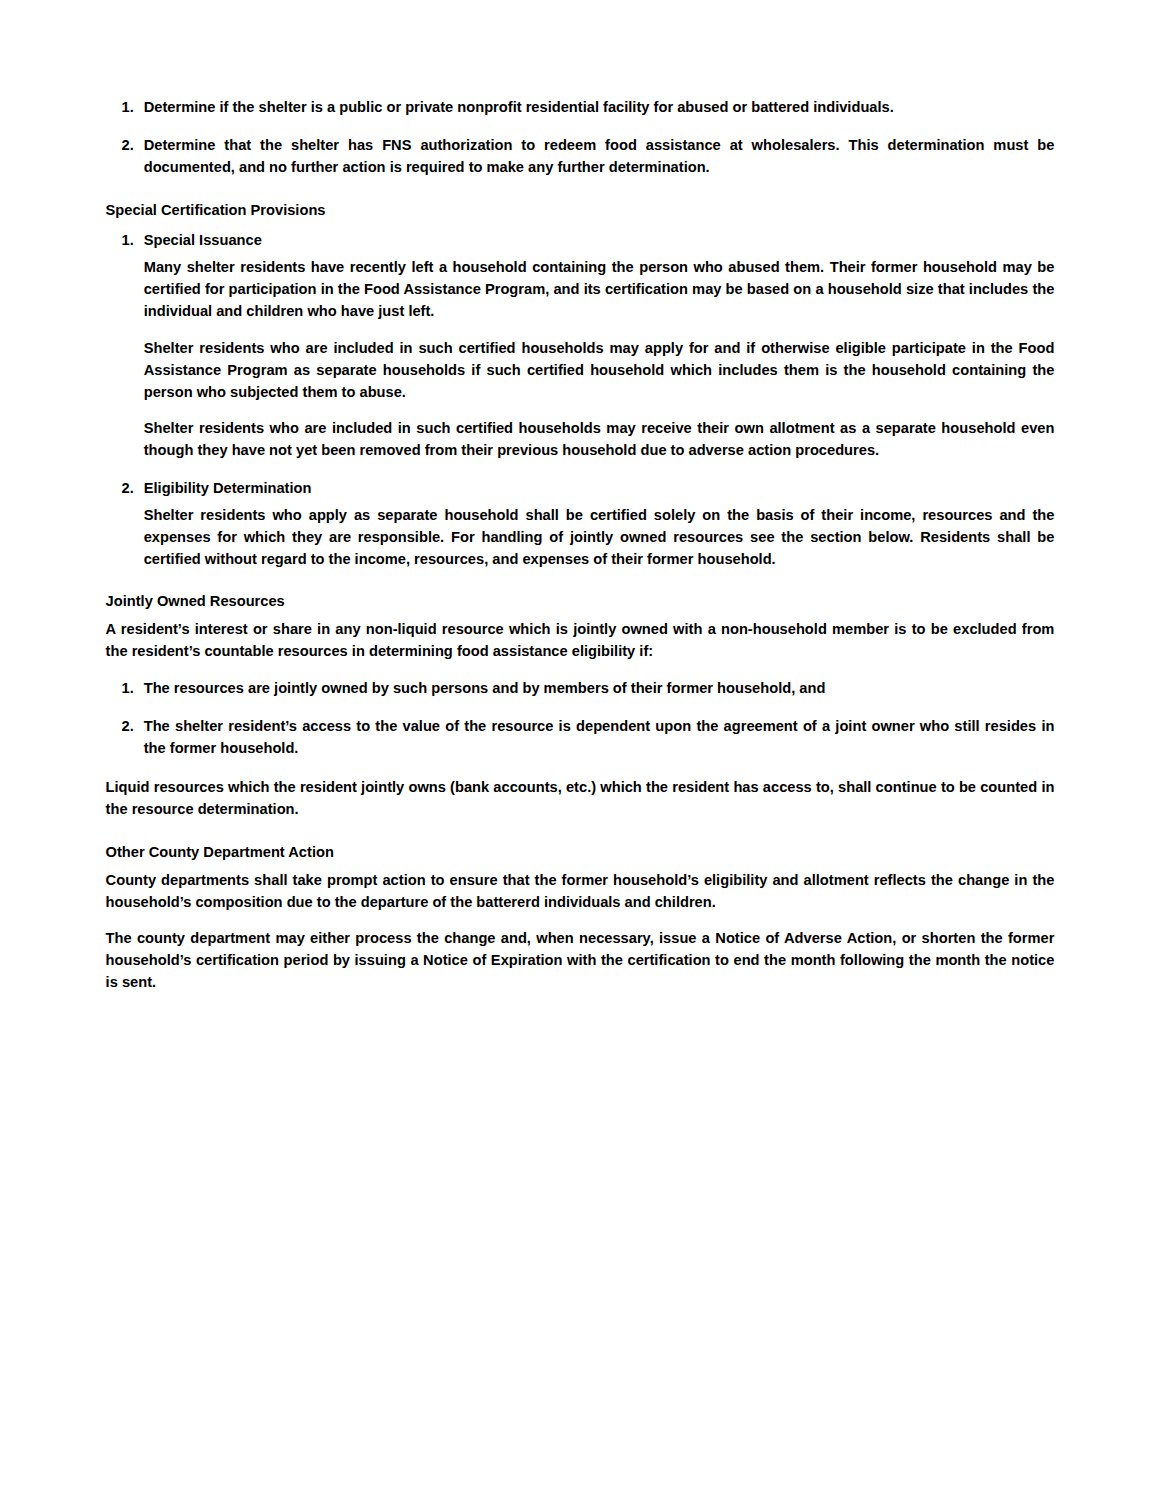Determine if the shelter is a public or private nonprofit residential facility for abused or battered individuals.
Determine that the shelter has FNS authorization to redeem food assistance at wholesalers. This determination must be documented, and no further action is required to make any further determination.
Special Certification Provisions
Special Issuance
Many shelter residents have recently left a household containing the person who abused them. Their former household may be certified for participation in the Food Assistance Program, and its certification may be based on a household size that includes the individual and children who have just left.
Shelter residents who are included in such certified households may apply for and if otherwise eligible participate in the Food Assistance Program as separate households if such certified household which includes them is the household containing the person who subjected them to abuse.
Shelter residents who are included in such certified households may receive their own allotment as a separate household even though they have not yet been removed from their previous household due to adverse action procedures.
Eligibility Determination
Shelter residents who apply as separate household shall be certified solely on the basis of their income, resources and the expenses for which they are responsible. For handling of jointly owned resources see the section below. Residents shall be certified without regard to the income, resources, and expenses of their former household.
Jointly Owned Resources
A resident’s interest or share in any non-liquid resource which is jointly owned with a non-household member is to be excluded from the resident’s countable resources in determining food assistance eligibility if:
The resources are jointly owned by such persons and by members of their former household, and
The shelter resident’s access to the value of the resource is dependent upon the agreement of a joint owner who still resides in the former household.
Liquid resources which the resident jointly owns (bank accounts, etc.) which the resident has access to, shall continue to be counted in the resource determination.
Other County Department Action
County departments shall take prompt action to ensure that the former household’s eligibility and allotment reflects the change in the household’s composition due to the departure of the battererd individuals and children.
The county department may either process the change and, when necessary, issue a Notice of Adverse Action, or shorten the former household’s certification period by issuing a Notice of Expiration with the certification to end the month following the month the notice is sent.